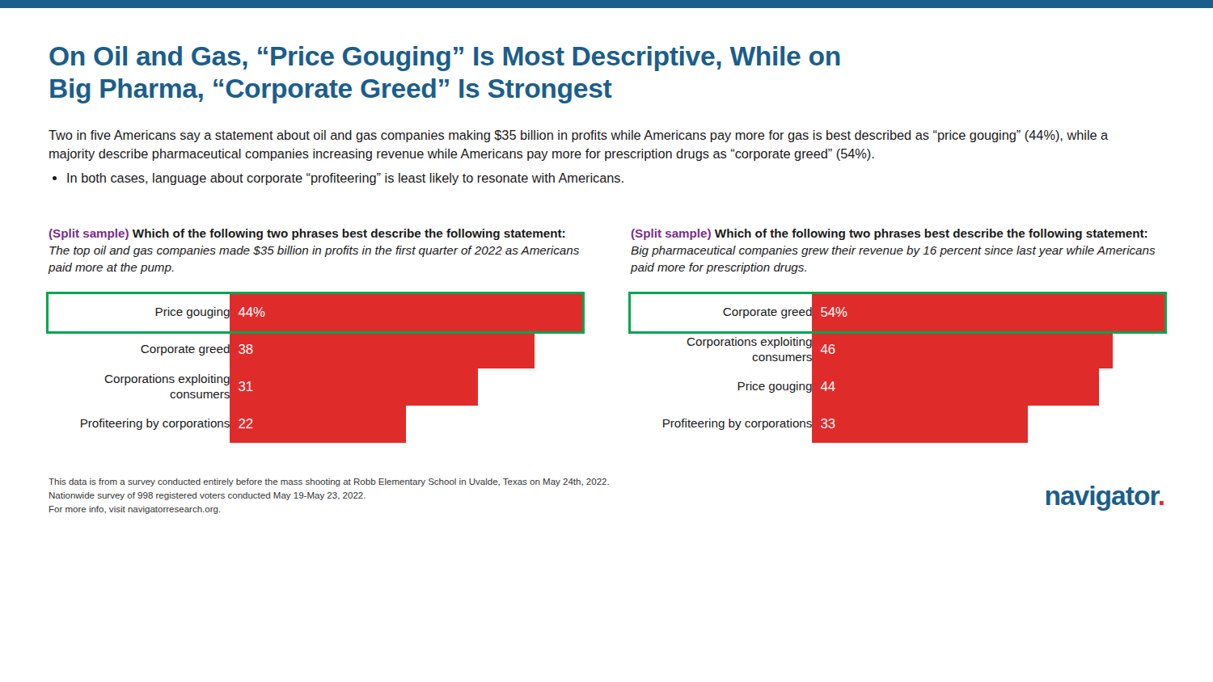On Oil and Gas, “Price Gouging” Is Most Descriptive, While on
Big Pharma, “Corporate Greed” Is Strongest
Two in five Americans say a statement about oil and gas companies making $35 billion in profits while Americans pay more for gas is best described as “price gouging” (44%), while a majority describe pharmaceutical companies increasing revenue while Americans pay more for prescription drugs as “corporate greed” (54%).
In both cases, language about corporate “profiteering” is least likely to resonate with Americans.
(Split sample) Which of the following two phrases best describe the following statement: The top oil and gas companies made $35 billion in profits in the first quarter of 2022 as Americans paid more at the pump.
| Price gouging | 44% |
| Corporate greed | 38 |
| Corporations exploiting consumers | 31 |
| Profiteering by corporations | 22 |
(Split sample) Which of the following two phrases best describe the following statement: Big pharmaceutical companies grew their revenue by 16 percent since last year while Americans paid more for prescription drugs.
| Corporate greed | 54% |
| Corporations exploiting consumers | 46 |
| Price gouging | 44 |
| Profiteering by corporations | 33 |
This data is from a survey conducted entirely before the mass shooting at Robb Elementary School in Uvalde, Texas on May 24th, 2022.
Nationwide survey of 998 registered voters conducted May 19-May 23, 2022.
For more info, visit navigatorresearch.org.
navigator.